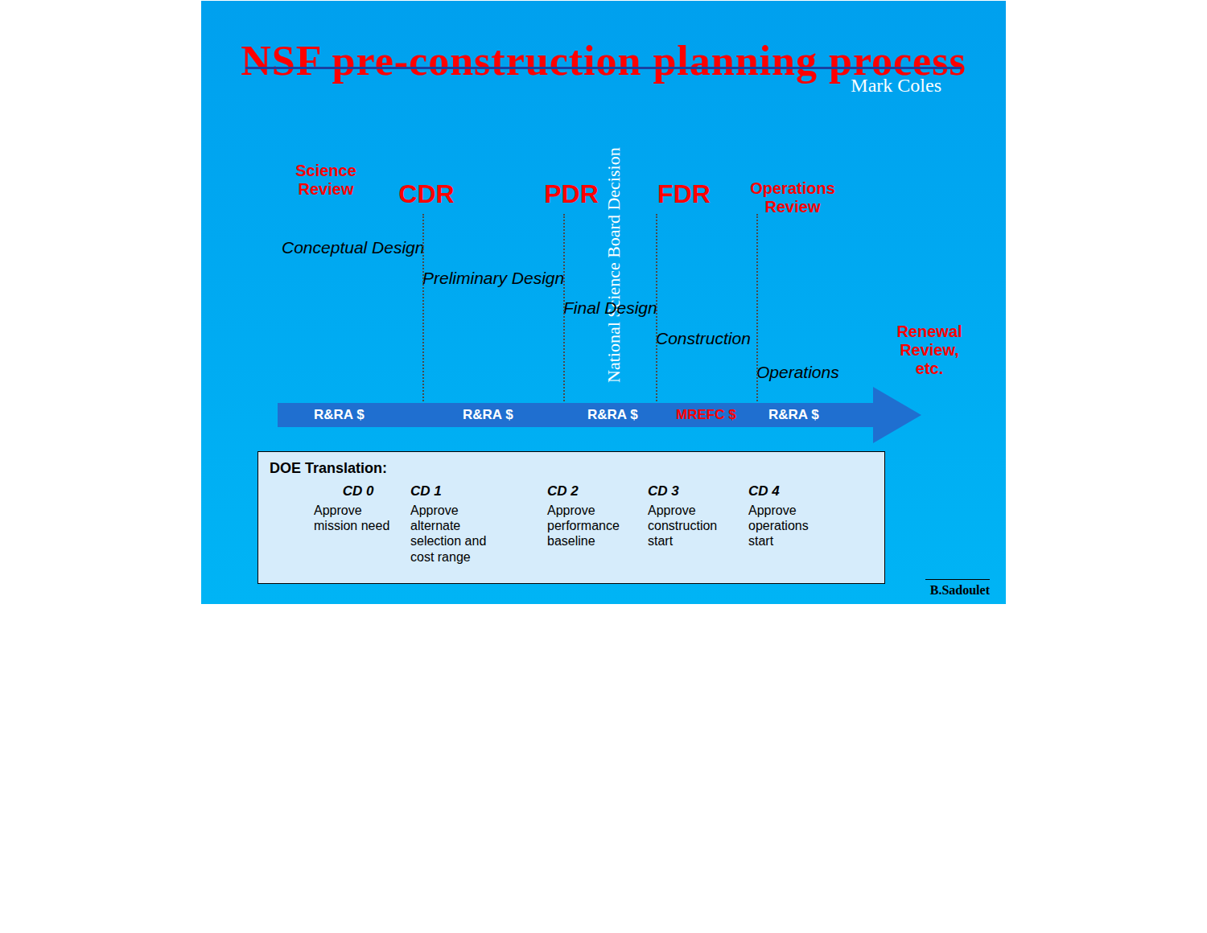NSF pre-construction planning process
Mark Coles
Science
Review
CDR
PDR
FDR
Operations
Review
Renewal
Review,
etc.
National Science Board Decision
Conceptual Design
Preliminary Design
Final Design
Construction
Operations
R&RA $
R&RA $
R&RA $
MREFC $
R&RA $
DOE Translation:
CD 0
Approve mission need
CD 1
Approve alternate selection and cost range
CD 2
Approve performance baseline
CD 3
Approve construction start
CD 4
Approve operations start
B.Sadoulet